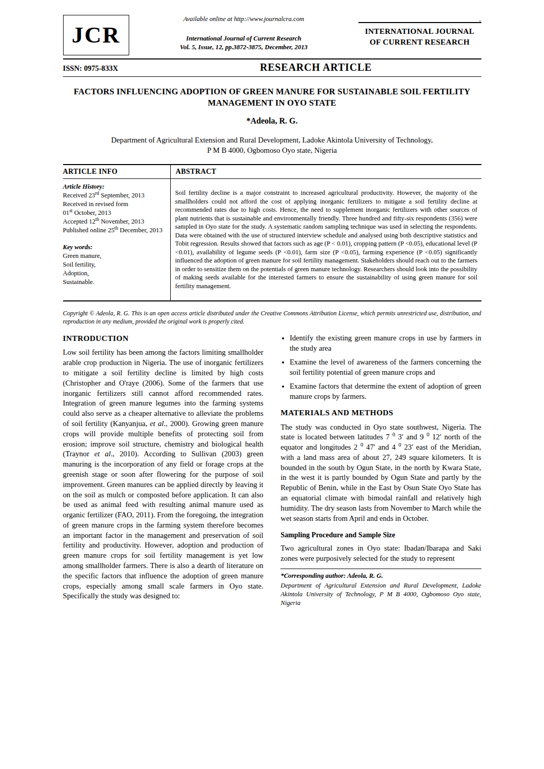JCR
Available online at http://www.journalcra.com
International Journal of Current Research
Vol. 5, Issue, 12, pp.3872-3875, December, 2013
.
INTERNATIONAL JOURNAL
OF CURRENT RESEARCH
ISSN: 0975-833X
RESEARCH ARTICLE
FACTORS INFLUENCING ADOPTION OF GREEN MANURE FOR SUSTAINABLE SOIL FERTILITY MANAGEMENT IN OYO STATE
*Adeola, R. G.
Department of Agricultural Extension and Rural Development, Ladoke Akintola University of Technology,
P M B 4000, Ogbomoso Oyo state, Nigeria
| ARTICLE INFO | ABSTRACT |
| --- | --- |
| Article History: Received 23 rd September, 2013 Received in revised form 01 st October, 2013 Accepted 12 th November, 2013 Published online 25 th December, 2013 Key words: Green manure, Soil fertility, Adoption, Sustainable. | Soil fertility decline is a major constraint to increased agricultural productivity. However, the majority of the smallholders could not afford the cost of applying inorganic fertilizers to mitigate a soil fertility decline at recommended rates due to high costs. Hence, the need to supplement inorganic fertilizers with other sources of plant nutrients that is sustainable and environmentally friendly. Three hundred and fifty-six respondents (356) were sampled in Oyo state for the study. A systematic random sampling technique was used in selecting the respondents. Data were obtained with the use of structured interview schedule and analysed using both descriptive statistics and Tobit regression. Results showed that factors such as age (P < 0.01), cropping pattern (P <0.05), educational level (P <0.01), availability of legume seeds (P <0.01), farm size (P <0.05), farming experience (P <0.05) significantly influenced the adoption of green manure for soil fertility management. Stakeholders should reach out to the farmers in order to sensitize them on the potentials of green manure technology. Researchers should look into the possibility of making seeds available for the interested farmers to ensure the sustainability of using green manure for soil fertility management. |
Copyright © Adeola, R. G. This is an open access article distributed under the Creative Commons Attribution License, which permits unrestricted use, distribution, and reproduction in any medium, provided the original work is properly cited.
INTRODUCTION
Low soil fertility has been among the factors limiting smallholder arable crop production in Nigeria. The use of inorganic fertilizers to mitigate a soil fertility decline is limited by high costs (Christopher and O'raye (2006). Some of the farmers that use inorganic fertilizers still cannot afford recommended rates. Integration of green manure legumes into the farming systems could also serve as a cheaper alternative to alleviate the problems of soil fertility (Kanyanjua, et al., 2000). Growing green manure crops will provide multiple benefits of protecting soil from erosion; improve soil structure, chemistry and biological health (Traynor et al., 2010). According to Sullivan (2003) green manuring is the incorporation of any field or forage crops at the greenish stage or soon after flowering for the purpose of soil improvement. Green manures can be applied directly by leaving it on the soil as mulch or composted before application. It can also be used as animal feed with resulting animal manure used as organic fertilizer (FAO, 2011). From the foregoing, the integration of green manure crops in the farming system therefore becomes an important factor in the management and preservation of soil fertility and productivity. However, adoption and production of green manure crops for soil fertility management is yet low among smallholder farmers. There is also a dearth of literature on the specific factors that influence the adoption of green manure crops, especially among small scale farmers in Oyo state. Specifically the study was designed to:
Identify the existing green manure crops in use by farmers in the study area
Examine the level of awareness of the farmers concerning the soil fertility potential of green manure crops and
Examine factors that determine the extent of adoption of green manure crops by farmers.
MATERIALS AND METHODS
The study was conducted in Oyo state southwest, Nigeria. The state is located between latitudes 7 0 3′ and 9 0 12′ north of the equator and longitudes 2 0 47′ and 4 0 23′ east of the Meridian, with a land mass area of about 27, 249 square kilometers. It is bounded in the south by Ogun State, in the north by Kwara State, in the west it is partly bounded by Ogun State and partly by the Republic of Benin, while in the East by Osun State Oyo State has an equatorial climate with bimodal rainfall and relatively high humidity. The dry season lasts from November to March while the wet season starts from April and ends in October.
Sampling Procedure and Sample Size
Two agricultural zones in Oyo state: Ibadan/Ibarapa and Saki zones were purposively selected for the study to represent
*Corresponding author: Adeola, R. G.
Department of Agricultural Extension and Rural Development, Ladoke Akintola University of Technology, P M B 4000, Ogbomoso Oyo state, Nigeria